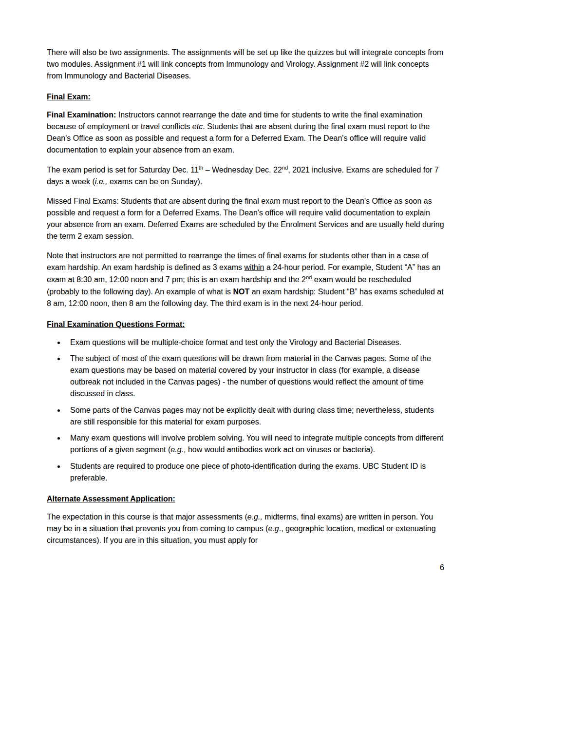There will also be two assignments. The assignments will be set up like the quizzes but will integrate concepts from two modules. Assignment #1 will link concepts from Immunology and Virology. Assignment #2 will link concepts from Immunology and Bacterial Diseases.
Final Exam:
Final Examination: Instructors cannot rearrange the date and time for students to write the final examination because of employment or travel conflicts etc. Students that are absent during the final exam must report to the Dean's Office as soon as possible and request a form for a Deferred Exam. The Dean's office will require valid documentation to explain your absence from an exam.
The exam period is set for Saturday Dec. 11th – Wednesday Dec. 22nd, 2021 inclusive. Exams are scheduled for 7 days a week (i.e., exams can be on Sunday).
Missed Final Exams: Students that are absent during the final exam must report to the Dean's Office as soon as possible and request a form for a Deferred Exams. The Dean's office will require valid documentation to explain your absence from an exam. Deferred Exams are scheduled by the Enrolment Services and are usually held during the term 2 exam session.
Note that instructors are not permitted to rearrange the times of final exams for students other than in a case of exam hardship. An exam hardship is defined as 3 exams within a 24-hour period. For example, Student “A” has an exam at 8:30 am, 12:00 noon and 7 pm; this is an exam hardship and the 2nd exam would be rescheduled (probably to the following day). An example of what is NOT an exam hardship: Student “B” has exams scheduled at 8 am, 12:00 noon, then 8 am the following day. The third exam is in the next 24-hour period.
Final Examination Questions Format:
Exam questions will be multiple-choice format and test only the Virology and Bacterial Diseases.
The subject of most of the exam questions will be drawn from material in the Canvas pages. Some of the exam questions may be based on material covered by your instructor in class (for example, a disease outbreak not included in the Canvas pages) - the number of questions would reflect the amount of time discussed in class.
Some parts of the Canvas pages may not be explicitly dealt with during class time; nevertheless, students are still responsible for this material for exam purposes.
Many exam questions will involve problem solving. You will need to integrate multiple concepts from different portions of a given segment (e.g., how would antibodies work act on viruses or bacteria).
Students are required to produce one piece of photo-identification during the exams. UBC Student ID is preferable.
Alternate Assessment Application:
The expectation in this course is that major assessments (e.g., midterms, final exams) are written in person. You may be in a situation that prevents you from coming to campus (e.g., geographic location, medical or extenuating circumstances). If you are in this situation, you must apply for
6